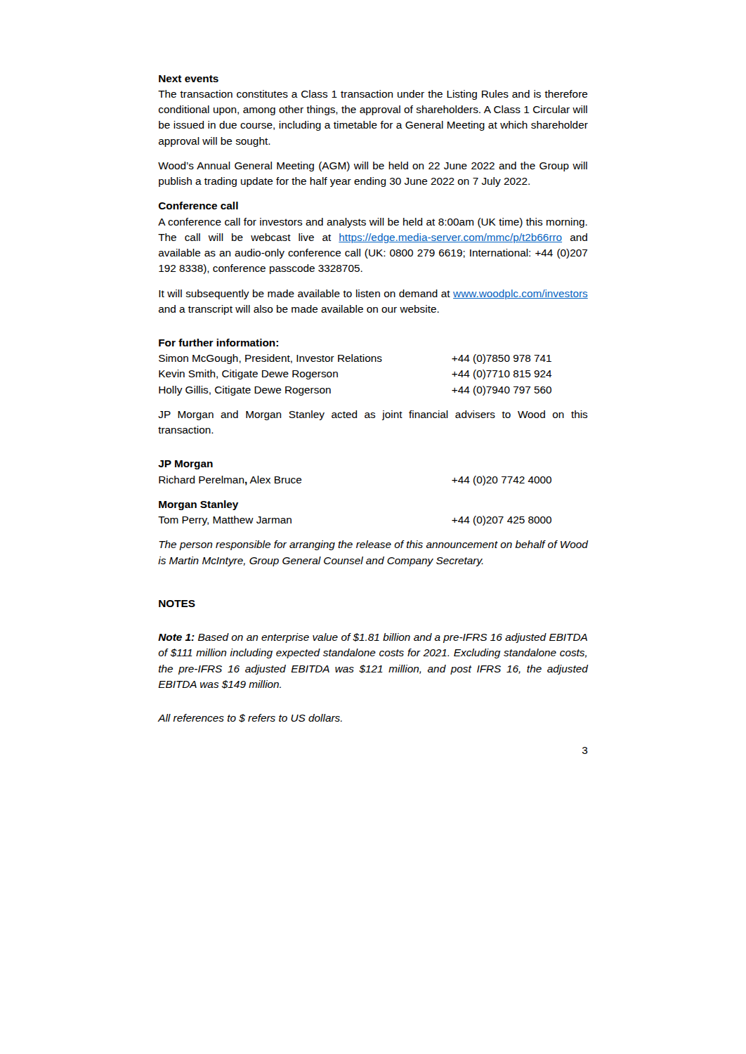Next events
The transaction constitutes a Class 1 transaction under the Listing Rules and is therefore conditional upon, among other things, the approval of shareholders. A Class 1 Circular will be issued in due course, including a timetable for a General Meeting at which shareholder approval will be sought.
Wood’s Annual General Meeting (AGM) will be held on 22 June 2022 and the Group will publish a trading update for the half year ending 30 June 2022 on 7 July 2022.
Conference call
A conference call for investors and analysts will be held at 8:00am (UK time) this morning. The call will be webcast live at https://edge.media-server.com/mmc/p/t2b66rro and available as an audio-only conference call (UK: 0800 279 6619; International: +44 (0)207 192 8338), conference passcode 3328705.
It will subsequently be made available to listen on demand at www.woodplc.com/investors and a transcript will also be made available on our website.
For further information:
| Simon McGough, President, Investor Relations | +44 (0)7850 978 741 |
| Kevin Smith, Citigate Dewe Rogerson | +44 (0)7710 815 924 |
| Holly Gillis, Citigate Dewe Rogerson | +44 (0)7940 797 560 |
JP Morgan and Morgan Stanley acted as joint financial advisers to Wood on this transaction.
JP Morgan
| Richard Perelman , Alex Bruce | +44 (0)20 7742 4000 |
Morgan Stanley
| Tom Perry, Matthew Jarman | +44 (0)207 425 8000 |
The person responsible for arranging the release of this announcement on behalf of Wood is Martin McIntyre, Group General Counsel and Company Secretary.
NOTES
Note 1: Based on an enterprise value of $1.81 billion and a pre-IFRS 16 adjusted EBITDA of $111 million including expected standalone costs for 2021. Excluding standalone costs, the pre-IFRS 16 adjusted EBITDA was $121 million, and post IFRS 16, the adjusted EBITDA was $149 million.
All references to $ refers to US dollars.
3